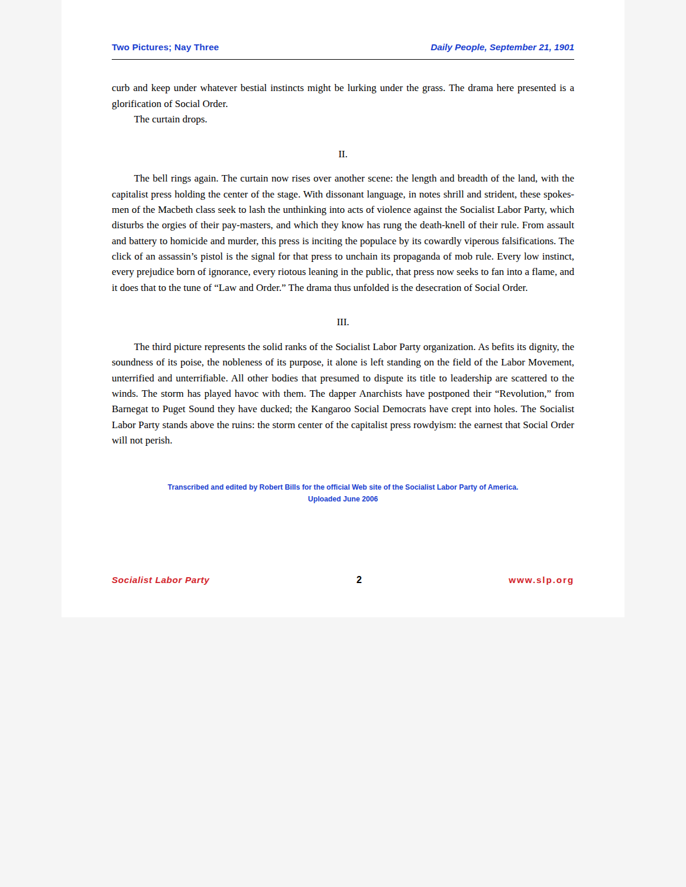Two Pictures; Nay Three
Daily People, September 21, 1901
curb and keep under whatever bestial instincts might be lurking under the grass. The drama here presented is a glorification of Social Order.
The curtain drops.
II.
The bell rings again. The curtain now rises over another scene: the length and breadth of the land, with the capitalist press holding the center of the stage. With dissonant language, in notes shrill and strident, these spokesmen of the Macbeth class seek to lash the unthinking into acts of violence against the Socialist Labor Party, which disturbs the orgies of their pay-masters, and which they know has rung the death-knell of their rule. From assault and battery to homicide and murder, this press is inciting the populace by its cowardly viperous falsifications. The click of an assassin’s pistol is the signal for that press to unchain its propaganda of mob rule. Every low instinct, every prejudice born of ignorance, every riotous leaning in the public, that press now seeks to fan into a flame, and it does that to the tune of “Law and Order.” The drama thus unfolded is the desecration of Social Order.
III.
The third picture represents the solid ranks of the Socialist Labor Party organization. As befits its dignity, the soundness of its poise, the nobleness of its purpose, it alone is left standing on the field of the Labor Movement, unterrified and unterrifiable. All other bodies that presumed to dispute its title to leadership are scattered to the winds. The storm has played havoc with them. The dapper Anarchists have postponed their “Revolution,” from Barnegat to Puget Sound they have ducked; the Kangaroo Social Democrats have crept into holes. The Socialist Labor Party stands above the ruins: the storm center of the capitalist press rowdyism: the earnest that Social Order will not perish.
Transcribed and edited by Robert Bills for the official Web site of the Socialist Labor Party of America.
Uploaded June 2006
Socialist Labor Party
2
www.slp.org